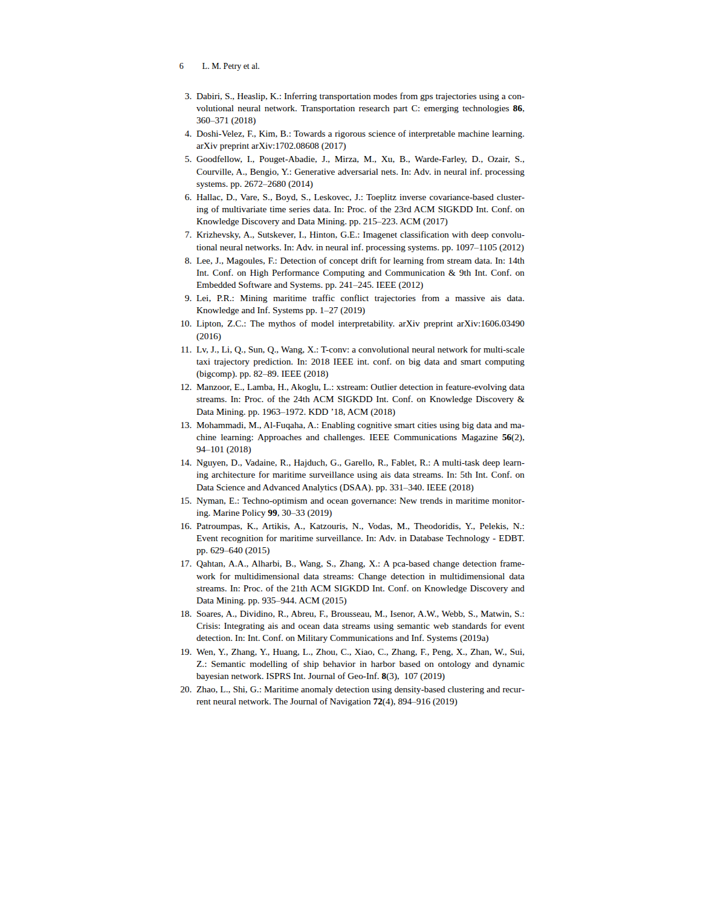6 L. M. Petry et al.
3. Dabiri, S., Heaslip, K.: Inferring transportation modes from gps trajectories using a convolutional neural network. Transportation research part C: emerging technologies 86, 360–371 (2018)
4. Doshi-Velez, F., Kim, B.: Towards a rigorous science of interpretable machine learning. arXiv preprint arXiv:1702.08608 (2017)
5. Goodfellow, I., Pouget-Abadie, J., Mirza, M., Xu, B., Warde-Farley, D., Ozair, S., Courville, A., Bengio, Y.: Generative adversarial nets. In: Adv. in neural inf. processing systems. pp. 2672–2680 (2014)
6. Hallac, D., Vare, S., Boyd, S., Leskovec, J.: Toeplitz inverse covariance-based clustering of multivariate time series data. In: Proc. of the 23rd ACM SIGKDD Int. Conf. on Knowledge Discovery and Data Mining. pp. 215–223. ACM (2017)
7. Krizhevsky, A., Sutskever, I., Hinton, G.E.: Imagenet classification with deep convolutional neural networks. In: Adv. in neural inf. processing systems. pp. 1097–1105 (2012)
8. Lee, J., Magoules, F.: Detection of concept drift for learning from stream data. In: 14th Int. Conf. on High Performance Computing and Communication & 9th Int. Conf. on Embedded Software and Systems. pp. 241–245. IEEE (2012)
9. Lei, P.R.: Mining maritime traffic conflict trajectories from a massive ais data. Knowledge and Inf. Systems pp. 1–27 (2019)
10. Lipton, Z.C.: The mythos of model interpretability. arXiv preprint arXiv:1606.03490 (2016)
11. Lv, J., Li, Q., Sun, Q., Wang, X.: T-conv: a convolutional neural network for multi-scale taxi trajectory prediction. In: 2018 IEEE int. conf. on big data and smart computing (bigcomp). pp. 82–89. IEEE (2018)
12. Manzoor, E., Lamba, H., Akoglu, L.: xstream: Outlier detection in feature-evolving data streams. In: Proc. of the 24th ACM SIGKDD Int. Conf. on Knowledge Discovery & Data Mining. pp. 1963–1972. KDD ’18, ACM (2018)
13. Mohammadi, M., Al-Fuqaha, A.: Enabling cognitive smart cities using big data and machine learning: Approaches and challenges. IEEE Communications Magazine 56(2), 94–101 (2018)
14. Nguyen, D., Vadaine, R., Hajduch, G., Garello, R., Fablet, R.: A multi-task deep learning architecture for maritime surveillance using ais data streams. In: 5th Int. Conf. on Data Science and Advanced Analytics (DSAA). pp. 331–340. IEEE (2018)
15. Nyman, E.: Techno-optimism and ocean governance: New trends in maritime monitoring. Marine Policy 99, 30–33 (2019)
16. Patroumpas, K., Artikis, A., Katzouris, N., Vodas, M., Theodoridis, Y., Pelekis, N.: Event recognition for maritime surveillance. In: Adv. in Database Technology - EDBT. pp. 629–640 (2015)
17. Qahtan, A.A., Alharbi, B., Wang, S., Zhang, X.: A pca-based change detection framework for multidimensional data streams: Change detection in multidimensional data streams. In: Proc. of the 21th ACM SIGKDD Int. Conf. on Knowledge Discovery and Data Mining. pp. 935–944. ACM (2015)
18. Soares, A., Dividino, R., Abreu, F., Brousseau, M., Isenor, A.W., Webb, S., Matwin, S.: Crisis: Integrating ais and ocean data streams using semantic web standards for event detection. In: Int. Conf. on Military Communications and Inf. Systems (2019a)
19. Wen, Y., Zhang, Y., Huang, L., Zhou, C., Xiao, C., Zhang, F., Peng, X., Zhan, W., Sui, Z.: Semantic modelling of ship behavior in harbor based on ontology and dynamic bayesian network. ISPRS Int. Journal of Geo-Inf. 8(3), 107 (2019)
20. Zhao, L., Shi, G.: Maritime anomaly detection using density-based clustering and recurrent neural network. The Journal of Navigation 72(4), 894–916 (2019)